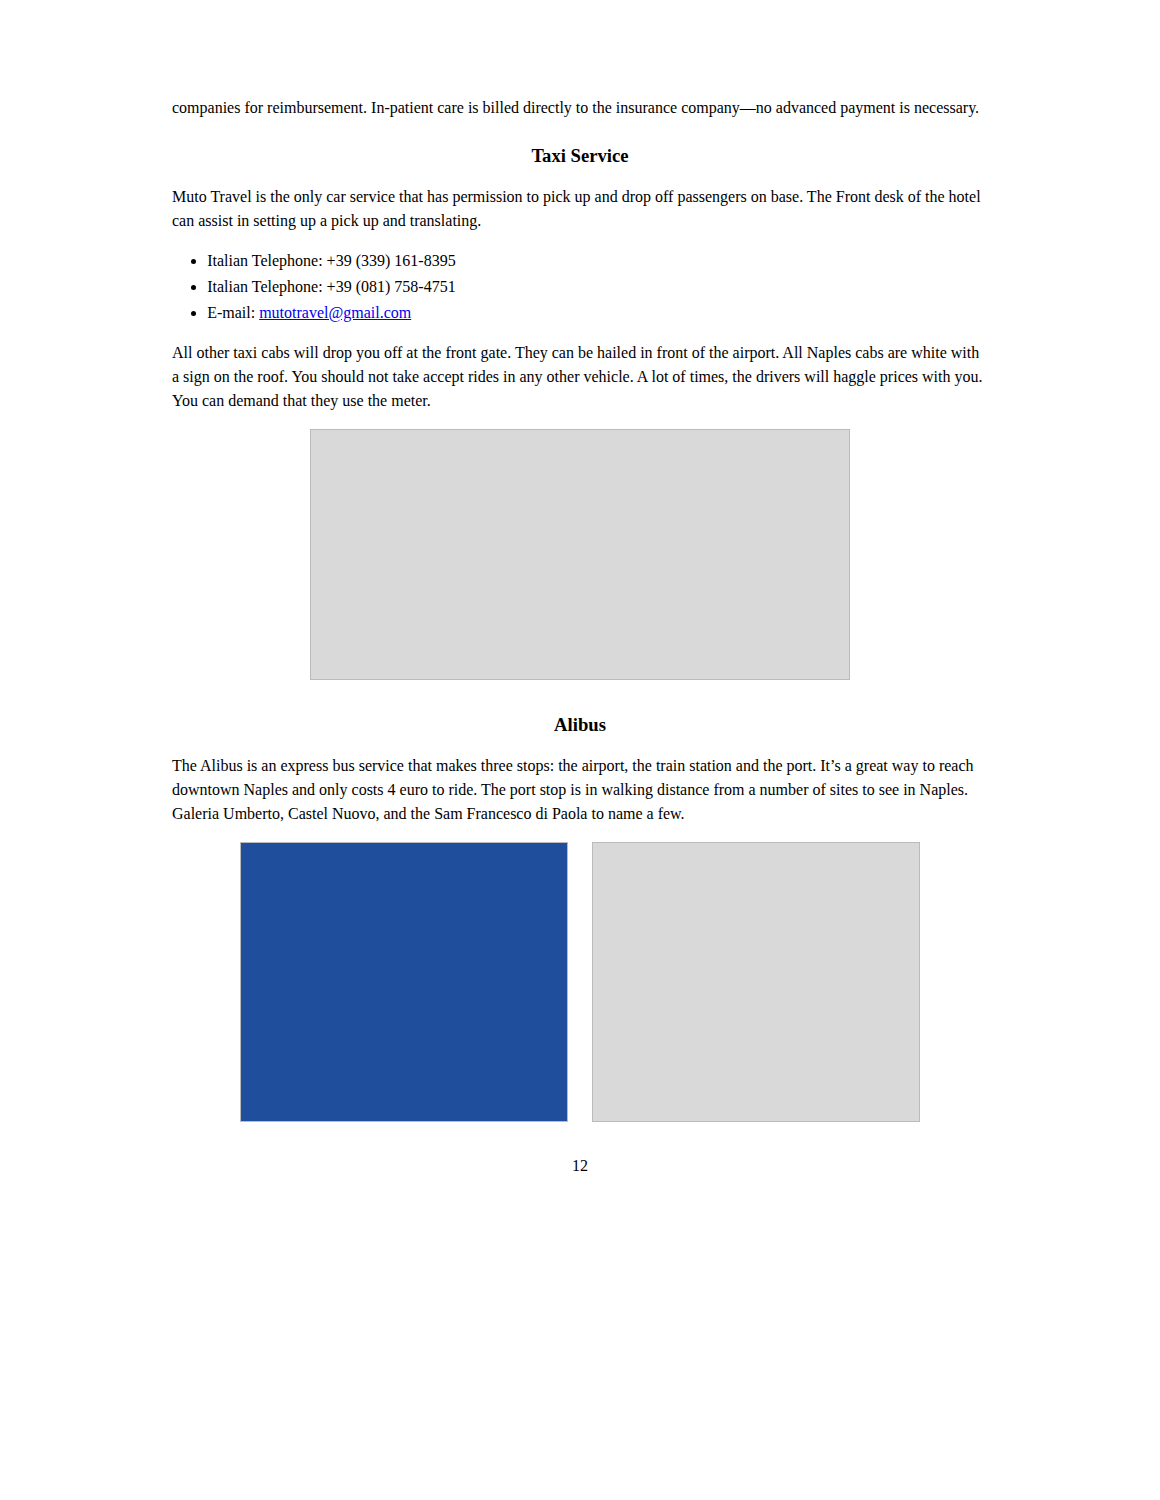companies for reimbursement. In-patient care is billed directly to the insurance company—no advanced payment is necessary.
Taxi Service
Muto Travel is the only car service that has permission to pick up and drop off passengers on base. The Front desk of the hotel can assist in setting up a pick up and translating.
Italian Telephone: +39 (339) 161-8395
Italian Telephone: +39 (081) 758-4751
E-mail: mutotravel@gmail.com
All other taxi cabs will drop you off at the front gate. They can be hailed in front of the airport. All Naples cabs are white with a sign on the roof. You should not take accept rides in any other vehicle. A lot of times, the drivers will haggle prices with you. You can demand that they use the meter.
Alibus
The Alibus is an express bus service that makes three stops: the airport, the train station and the port. It’s a great way to reach downtown Naples and only costs 4 euro to ride. The port stop is in walking distance from a number of sites to see in Naples. Galeria Umberto, Castel Nuovo, and the Sam Francesco di Paola to name a few.
12